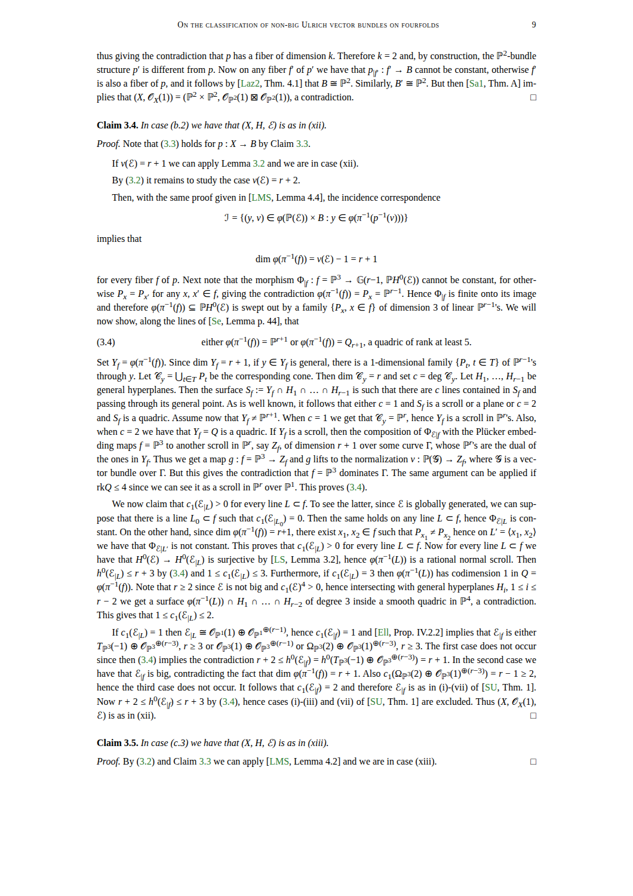On the classification of non-big Ulrich vector bundles on fourfolds 9
thus giving the contradiction that p has a fiber of dimension k. Therefore k = 2 and, by construction, the ℙ2-bundle structure p′ is different from p. Now on any fiber f′ of p′ we have that p|f′ : f′ → B cannot be constant, otherwise f′ is also a fiber of p, and it follows by [Laz2, Thm. 4.1] that B ≅ ℙ2. Similarly, B′ ≅ ℙ2. But then [Sa1, Thm. A] implies that (X, 𝒪X(1)) = (ℙ2 × ℙ2, 𝒪ℙ2(1) ⊠ 𝒪ℙ2(1)), a contradiction. □
Claim 3.4. In case (b.2) we have that (X, H, ℰ) is as in (xii).
Proof. Note that (3.3) holds for p : X → B by Claim 3.3.
If ν(ℰ) = r + 1 we can apply Lemma 3.2 and we are in case (xii).
By (3.2) it remains to study the case ν(ℰ) = r + 2.
Then, with the same proof given in [LMS, Lemma 4.4], the incidence correspondence
ℐ = {(y, v) ∈ φ(ℙ(ℰ)) × B : y ∈ φ(π−1(p−1(v)))}
implies that
dim φ(π−1(f)) = ν(ℰ) − 1 = r + 1
for every fiber f of p. Next note that the morphism Φ|f : f = ℙ3 → 𝔾(r−1, ℙH0(ℰ)) cannot be constant, for otherwise Px = Px′ for any x, x′ ∈ f, giving the contradiction φ(π−1(f)) = Px = ℙr−1. Hence Φ|f is finite onto its image and therefore φ(π−1(f)) ⊆ ℙH0(ℰ) is swept out by a family {Px, x ∈ f} of dimension 3 of linear ℙr−1's. We will now show, along the lines of [Se, Lemma p. 44], that
(3.4) either φ(π−1(f)) = ℙr+1 or φ(π−1(f)) = Qr+1, a quadric of rank at least 5.
Set Yf = φ(π−1(f)). Since dim Yf = r + 1, if y ∈ Yf is general, there is a 1-dimensional family {Pt, t ∈ T} of ℙr−1's through y. Let 𝒞y = ⋃t∈T Pt be the corresponding cone. Then dim 𝒞y = r and set c = deg 𝒞y. Let H1, …, Hr−1 be general hyperplanes. Then the surface Sf := Yf ∩ H1 ∩ … ∩ Hr−1 is such that there are c lines contained in Sf and passing through its general point. As is well known, it follows that either c = 1 and Sf is a scroll or a plane or c = 2 and Sf is a quadric. Assume now that Yf ≠ ℙr+1. When c = 1 we get that 𝒞y = ℙr, hence Yf is a scroll in ℙr's. Also, when c = 2 we have that Yf = Q is a quadric. If Yf is a scroll, then the composition of Φℰ|f with the Plücker embedding maps f = ℙ3 to another scroll in ℙr, say Zf, of dimension r + 1 over some curve Γ, whose ℙr's are the dual of the ones in Yf. Thus we get a map g : f = ℙ3 → Zf and g lifts to the normalization ν : ℙ(𝒢) → Zf, where 𝒢 is a vector bundle over Γ. But this gives the contradiction that f = ℙ3 dominates Γ. The same argument can be applied if rkQ ≤ 4 since we can see it as a scroll in ℙr over ℙ1. This proves (3.4).
We now claim that c1(ℰ|L) > 0 for every line L ⊂ f. To see the latter, since ℰ is globally generated, we can suppose that there is a line L0 ⊂ f such that c1(ℰ|L0) = 0. Then the same holds on any line L ⊂ f, hence Φℰ|L is constant. On the other hand, since dim φ(π−1(f)) = r+1, there exist x1, x2 ∈ f such that Px1 ≠ Px2 hence on L′ = ⟨x1, x2⟩ we have that Φℰ|L′ is not constant. This proves that c1(ℰ|L) > 0 for every line L ⊂ f. Now for every line L ⊂ f we have that H0(ℰ) → H0(ℰ|L) is surjective by [LS, Lemma 3.2], hence φ(π−1(L)) is a rational normal scroll. Then h0(ℰ|L) ≤ r + 3 by (3.4) and 1 ≤ c1(ℰ|L) ≤ 3. Furthermore, if c1(ℰ|L) = 3 then φ(π−1(L)) has codimension 1 in Q = φ(π−1(f)). Note that r ≥ 2 since ℰ is not big and c1(ℰ)4 > 0, hence intersecting with general hyperplanes Hi, 1 ≤ i ≤ r − 2 we get a surface φ(π−1(L)) ∩ H1 ∩ … ∩ Hr−2 of degree 3 inside a smooth quadric in ℙ4, a contradiction. This gives that 1 ≤ c1(ℰ|L) ≤ 2.
If c1(ℰ|L) = 1 then ℰ|L ≅ 𝒪ℙ1(1) ⊕ 𝒪ℙ1⊕(r−1), hence c1(ℰ|f) = 1 and [Ell, Prop. IV.2.2] implies that ℰ|f is either Tℙ3(−1) ⊕ 𝒪ℙ3⊕(r−3), r ≥ 3 or 𝒪ℙ3(1) ⊕ 𝒪ℙ3⊕(r−1) or Ωℙ3(2) ⊕ 𝒪ℙ3(1)⊕(r−3), r ≥ 3. The first case does not occur since then (3.4) implies the contradiction r + 2 ≤ h0(ℰ|f) = h0(Tℙ3(−1) ⊕ 𝒪ℙ3⊕(r−3)) = r + 1. In the second case we have that ℰ|f is big, contradicting the fact that dim φ(π−1(f)) = r + 1. Also c1(Ωℙ3(2) ⊕ 𝒪ℙ3(1)⊕(r−3)) = r − 1 ≥ 2, hence the third case does not occur. It follows that c1(ℰ|f) = 2 and therefore ℰ|f is as in (i)-(vii) of [SU, Thm. 1]. Now r + 2 ≤ h0(ℰ|f) ≤ r + 3 by (3.4), hence cases (i)-(iii) and (vii) of [SU, Thm. 1] are excluded. Thus (X, 𝒪X(1), ℰ) is as in (xii). □
Claim 3.5. In case (c.3) we have that (X, H, ℰ) is as in (xiii).
Proof. By (3.2) and Claim 3.3 we can apply [LMS, Lemma 4.2] and we are in case (xiii). □